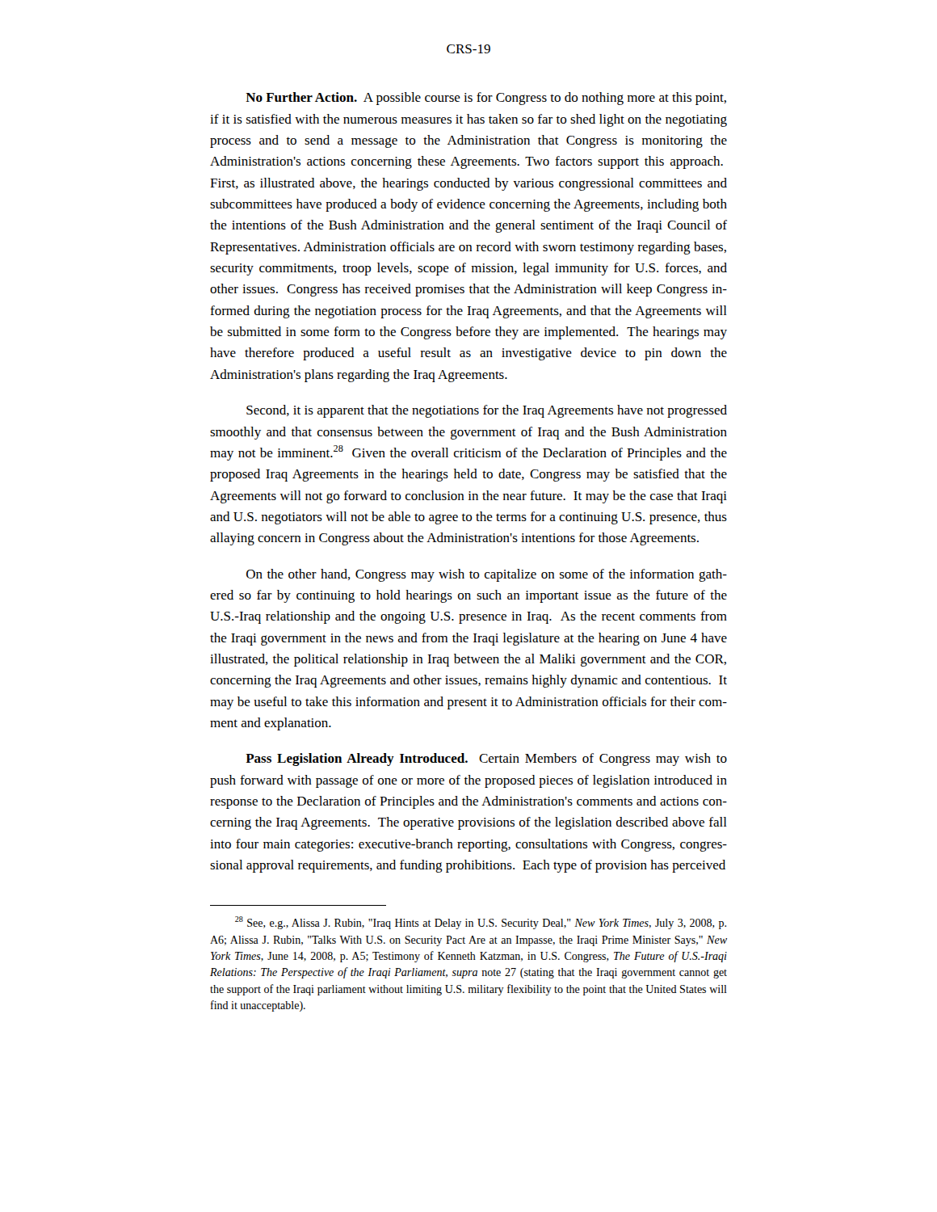CRS-19
No Further Action. A possible course is for Congress to do nothing more at this point, if it is satisfied with the numerous measures it has taken so far to shed light on the negotiating process and to send a message to the Administration that Congress is monitoring the Administration's actions concerning these Agreements. Two factors support this approach. First, as illustrated above, the hearings conducted by various congressional committees and subcommittees have produced a body of evidence concerning the Agreements, including both the intentions of the Bush Administration and the general sentiment of the Iraqi Council of Representatives. Administration officials are on record with sworn testimony regarding bases, security commitments, troop levels, scope of mission, legal immunity for U.S. forces, and other issues. Congress has received promises that the Administration will keep Congress informed during the negotiation process for the Iraq Agreements, and that the Agreements will be submitted in some form to the Congress before they are implemented. The hearings may have therefore produced a useful result as an investigative device to pin down the Administration's plans regarding the Iraq Agreements.
Second, it is apparent that the negotiations for the Iraq Agreements have not progressed smoothly and that consensus between the government of Iraq and the Bush Administration may not be imminent.28 Given the overall criticism of the Declaration of Principles and the proposed Iraq Agreements in the hearings held to date, Congress may be satisfied that the Agreements will not go forward to conclusion in the near future. It may be the case that Iraqi and U.S. negotiators will not be able to agree to the terms for a continuing U.S. presence, thus allaying concern in Congress about the Administration's intentions for those Agreements.
On the other hand, Congress may wish to capitalize on some of the information gathered so far by continuing to hold hearings on such an important issue as the future of the U.S.-Iraq relationship and the ongoing U.S. presence in Iraq. As the recent comments from the Iraqi government in the news and from the Iraqi legislature at the hearing on June 4 have illustrated, the political relationship in Iraq between the al Maliki government and the COR, concerning the Iraq Agreements and other issues, remains highly dynamic and contentious. It may be useful to take this information and present it to Administration officials for their comment and explanation.
Pass Legislation Already Introduced. Certain Members of Congress may wish to push forward with passage of one or more of the proposed pieces of legislation introduced in response to the Declaration of Principles and the Administration's comments and actions concerning the Iraq Agreements. The operative provisions of the legislation described above fall into four main categories: executive-branch reporting, consultations with Congress, congressional approval requirements, and funding prohibitions. Each type of provision has perceived
28 See, e.g., Alissa J. Rubin, "Iraq Hints at Delay in U.S. Security Deal," New York Times, July 3, 2008, p. A6; Alissa J. Rubin, "Talks With U.S. on Security Pact Are at an Impasse, the Iraqi Prime Minister Says," New York Times, June 14, 2008, p. A5; Testimony of Kenneth Katzman, in U.S. Congress, The Future of U.S.-Iraqi Relations: The Perspective of the Iraqi Parliament, supra note 27 (stating that the Iraqi government cannot get the support of the Iraqi parliament without limiting U.S. military flexibility to the point that the United States will find it unacceptable).